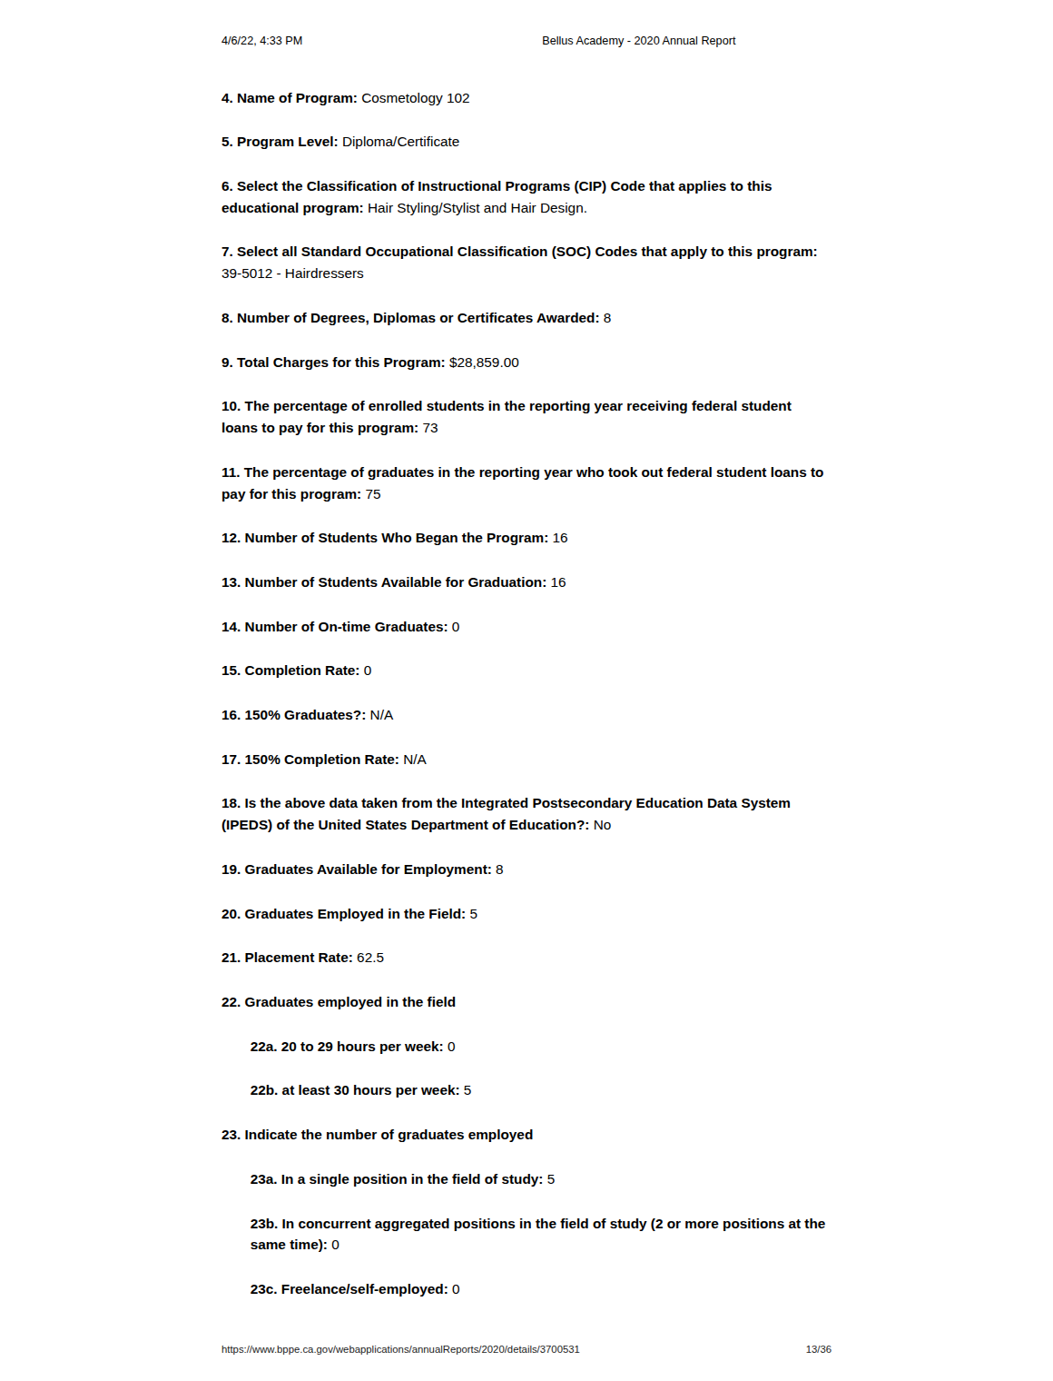4/6/22, 4:33 PM
Bellus Academy - 2020 Annual Report
4. Name of Program: Cosmetology 102
5. Program Level: Diploma/Certificate
6. Select the Classification of Instructional Programs (CIP) Code that applies to this educational program: Hair Styling/Stylist and Hair Design.
7. Select all Standard Occupational Classification (SOC) Codes that apply to this program: 39-5012 - Hairdressers
8. Number of Degrees, Diplomas or Certificates Awarded: 8
9. Total Charges for this Program: $28,859.00
10. The percentage of enrolled students in the reporting year receiving federal student loans to pay for this program: 73
11. The percentage of graduates in the reporting year who took out federal student loans to pay for this program: 75
12. Number of Students Who Began the Program: 16
13. Number of Students Available for Graduation: 16
14. Number of On-time Graduates: 0
15. Completion Rate: 0
16. 150% Graduates?: N/A
17. 150% Completion Rate: N/A
18. Is the above data taken from the Integrated Postsecondary Education Data System (IPEDS) of the United States Department of Education?: No
19. Graduates Available for Employment: 8
20. Graduates Employed in the Field: 5
21. Placement Rate: 62.5
22. Graduates employed in the field
22a. 20 to 29 hours per week: 0
22b. at least 30 hours per week: 5
23. Indicate the number of graduates employed
23a. In a single position in the field of study: 5
23b. In concurrent aggregated positions in the field of study (2 or more positions at the same time): 0
23c. Freelance/self-employed: 0
https://www.bppe.ca.gov/webapplications/annualReports/2020/details/3700531
13/36